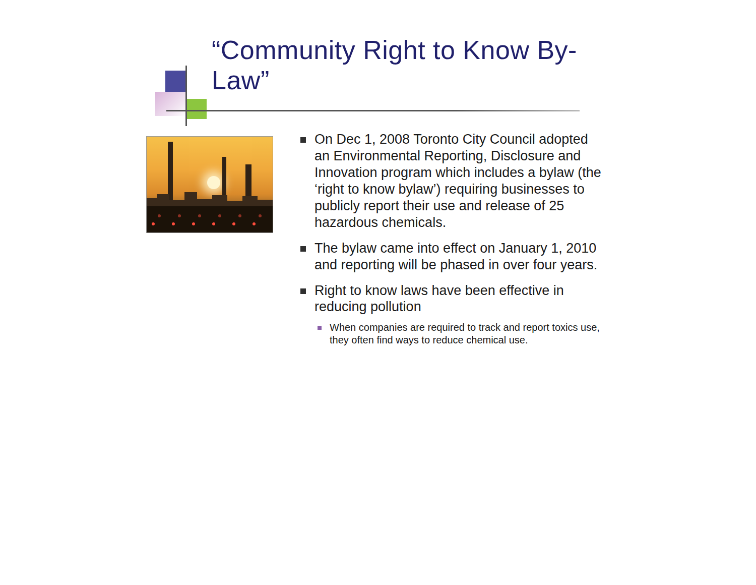“Community Right to Know By-Law”
On Dec 1, 2008 Toronto City Council adopted an Environmental Reporting, Disclosure and Innovation program which includes a bylaw (the ‘right to know bylaw’) requiring businesses to publicly report their use and release of 25 hazardous chemicals.
The bylaw came into effect on January 1, 2010 and reporting will be phased in over four years.
Right to know laws have been effective in reducing pollution
When companies are required to track and report toxics use, they often find ways to reduce chemical use.